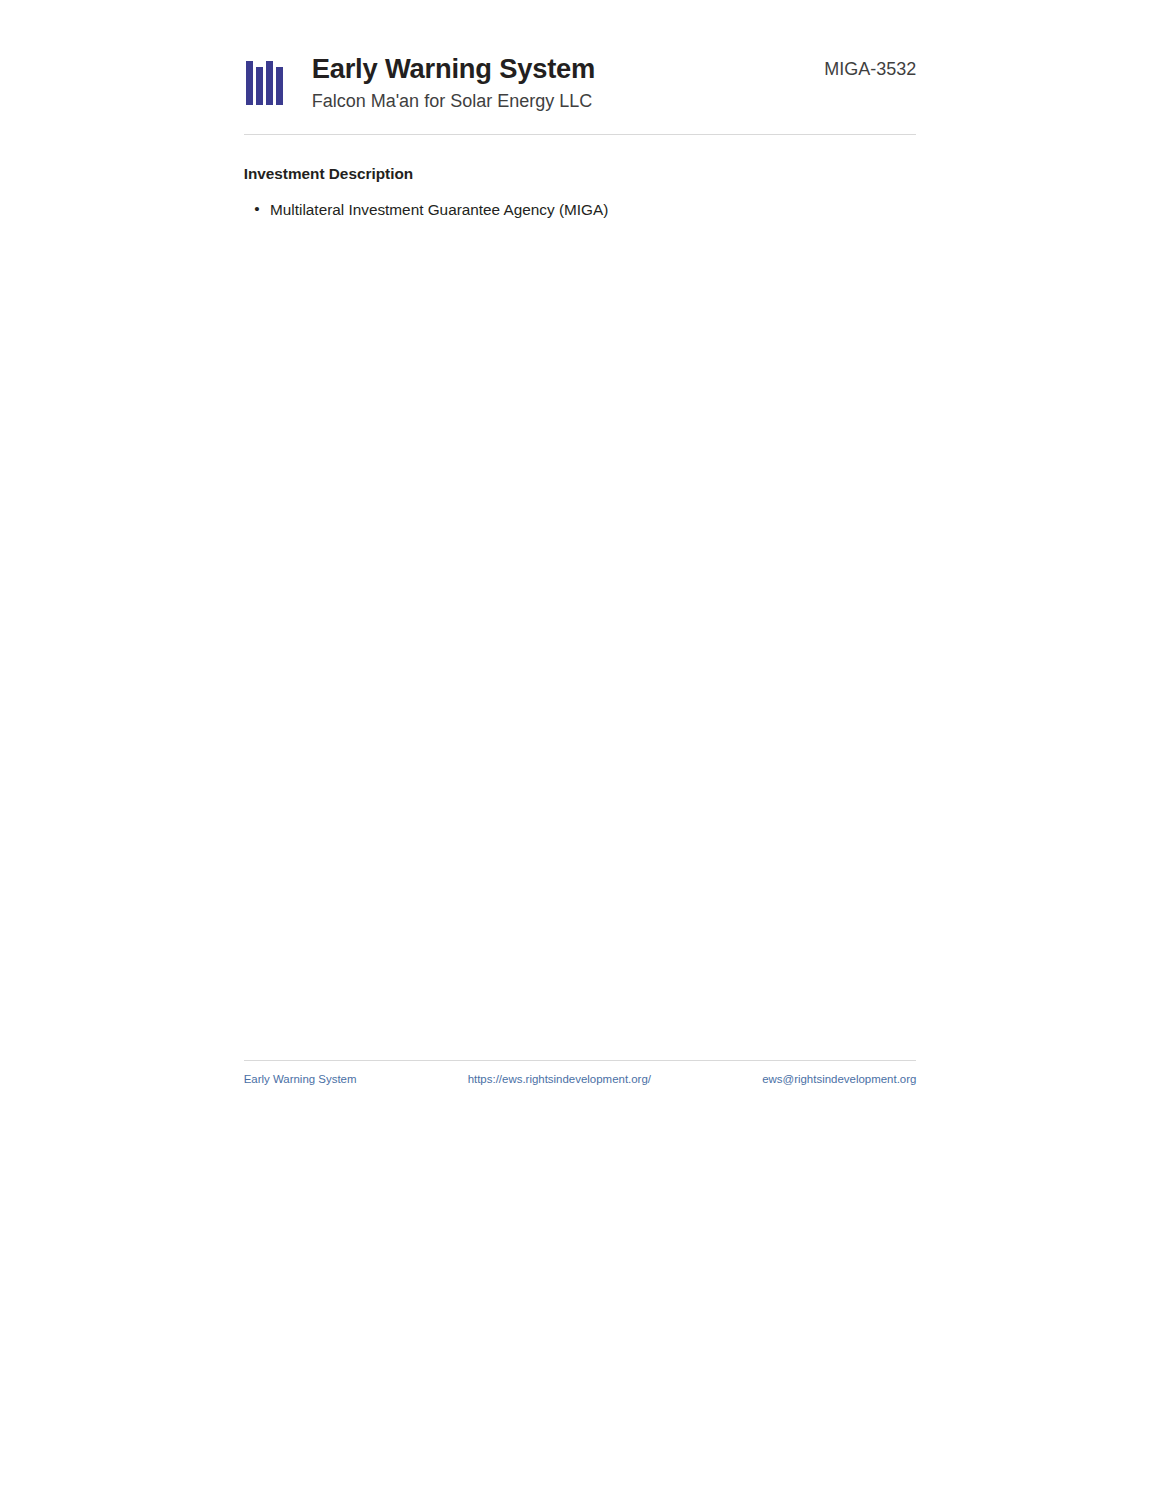Early Warning System
Falcon Ma'an for Solar Energy LLC
MIGA-3532
Investment Description
Multilateral Investment Guarantee Agency (MIGA)
Early Warning System
https://ews.rightsindevelopment.org/
ews@rightsindevelopment.org